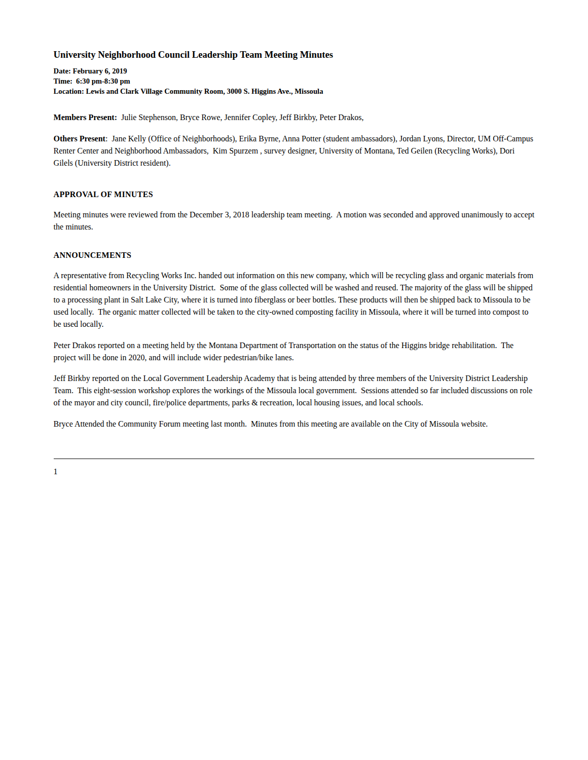University Neighborhood Council Leadership Team Meeting Minutes
Date: February 6, 2019
Time: 6:30 pm-8:30 pm
Location: Lewis and Clark Village Community Room, 3000 S. Higgins Ave., Missoula
Members Present: Julie Stephenson, Bryce Rowe, Jennifer Copley, Jeff Birkby, Peter Drakos,
Others Present: Jane Kelly (Office of Neighborhoods), Erika Byrne, Anna Potter (student ambassadors), Jordan Lyons, Director, UM Off-Campus Renter Center and Neighborhood Ambassadors, Kim Spurzem , survey designer, University of Montana, Ted Geilen (Recycling Works), Dori Gilels (University District resident).
APPROVAL OF MINUTES
Meeting minutes were reviewed from the December 3, 2018 leadership team meeting. A motion was seconded and approved unanimously to accept the minutes.
ANNOUNCEMENTS
A representative from Recycling Works Inc. handed out information on this new company, which will be recycling glass and organic materials from residential homeowners in the University District. Some of the glass collected will be washed and reused. The majority of the glass will be shipped to a processing plant in Salt Lake City, where it is turned into fiberglass or beer bottles. These products will then be shipped back to Missoula to be used locally. The organic matter collected will be taken to the city-owned composting facility in Missoula, where it will be turned into compost to be used locally.
Peter Drakos reported on a meeting held by the Montana Department of Transportation on the status of the Higgins bridge rehabilitation. The project will be done in 2020, and will include wider pedestrian/bike lanes.
Jeff Birkby reported on the Local Government Leadership Academy that is being attended by three members of the University District Leadership Team. This eight-session workshop explores the workings of the Missoula local government. Sessions attended so far included discussions on role of the mayor and city council, fire/police departments, parks & recreation, local housing issues, and local schools.
Bryce Attended the Community Forum meeting last month. Minutes from this meeting are available on the City of Missoula website.
1